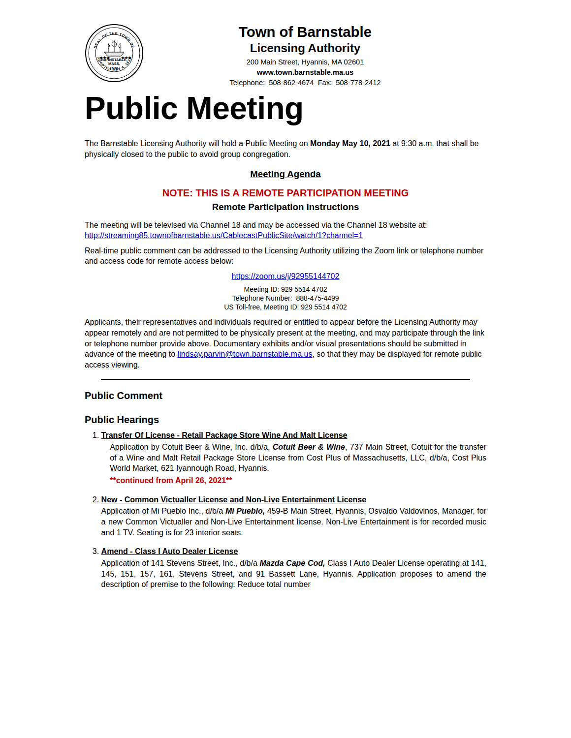SEAL OF THE TOWN OF ADOPTED MAY 4, 1639 BARNSTABLE, MASS. 1639. ★★★ ★★★
Town of Barnstable
Licensing Authority
200 Main Street, Hyannis, MA 02601
www.town.barnstable.ma.us
Telephone: 508-862-4674 Fax: 508-778-2412
Public Meeting
The Barnstable Licensing Authority will hold a Public Meeting on Monday May 10, 2021 at 9:30 a.m. that shall be physically closed to the public to avoid group congregation.
Meeting Agenda
NOTE: THIS IS A REMOTE PARTICIPATION MEETING
Remote Participation Instructions
The meeting will be televised via Channel 18 and may be accessed via the Channel 18 website at:
http://streaming85.townofbarnstable.us/CablecastPublicSite/watch/1?channel=1
Real-time public comment can be addressed to the Licensing Authority utilizing the Zoom link or telephone number and access code for remote access below:
https://zoom.us/j/92955144702
Meeting ID: 929 5514 4702
Telephone Number: 888-475-4499
US Toll-free, Meeting ID: 929 5514 4702
Applicants, their representatives and individuals required or entitled to appear before the Licensing Authority may appear remotely and are not permitted to be physically present at the meeting, and may participate through the link or telephone number provide above. Documentary exhibits and/or visual presentations should be submitted in advance of the meeting to lindsay.parvin@town.barnstable.ma.us, so that they may be displayed for remote public access viewing.
Public Comment
Public Hearings
Transfer Of License - Retail Package Store Wine And Malt License Application by Cotuit Beer & Wine, Inc. d/b/a, Cotuit Beer & Wine, 737 Main Street, Cotuit for the transfer of a Wine and Malt Retail Package Store License from Cost Plus of Massachusetts, LLC, d/b/a, Cost Plus World Market, 621 Iyannough Road, Hyannis. **continued from April 26, 2021**
New - Common Victualler License and Non-Live Entertainment License Application of Mi Pueblo Inc., d/b/a Mi Pueblo, 459-B Main Street, Hyannis, Osvaldo Valdovinos, Manager, for a new Common Victualler and Non-Live Entertainment license. Non-Live Entertainment is for recorded music and 1 TV. Seating is for 23 interior seats.
Amend - Class I Auto Dealer License Application of 141 Stevens Street, Inc., d/b/a Mazda Cape Cod, Class I Auto Dealer License operating at 141, 145, 151, 157, 161, Stevens Street, and 91 Bassett Lane, Hyannis. Application proposes to amend the description of premise to the following: Reduce total number